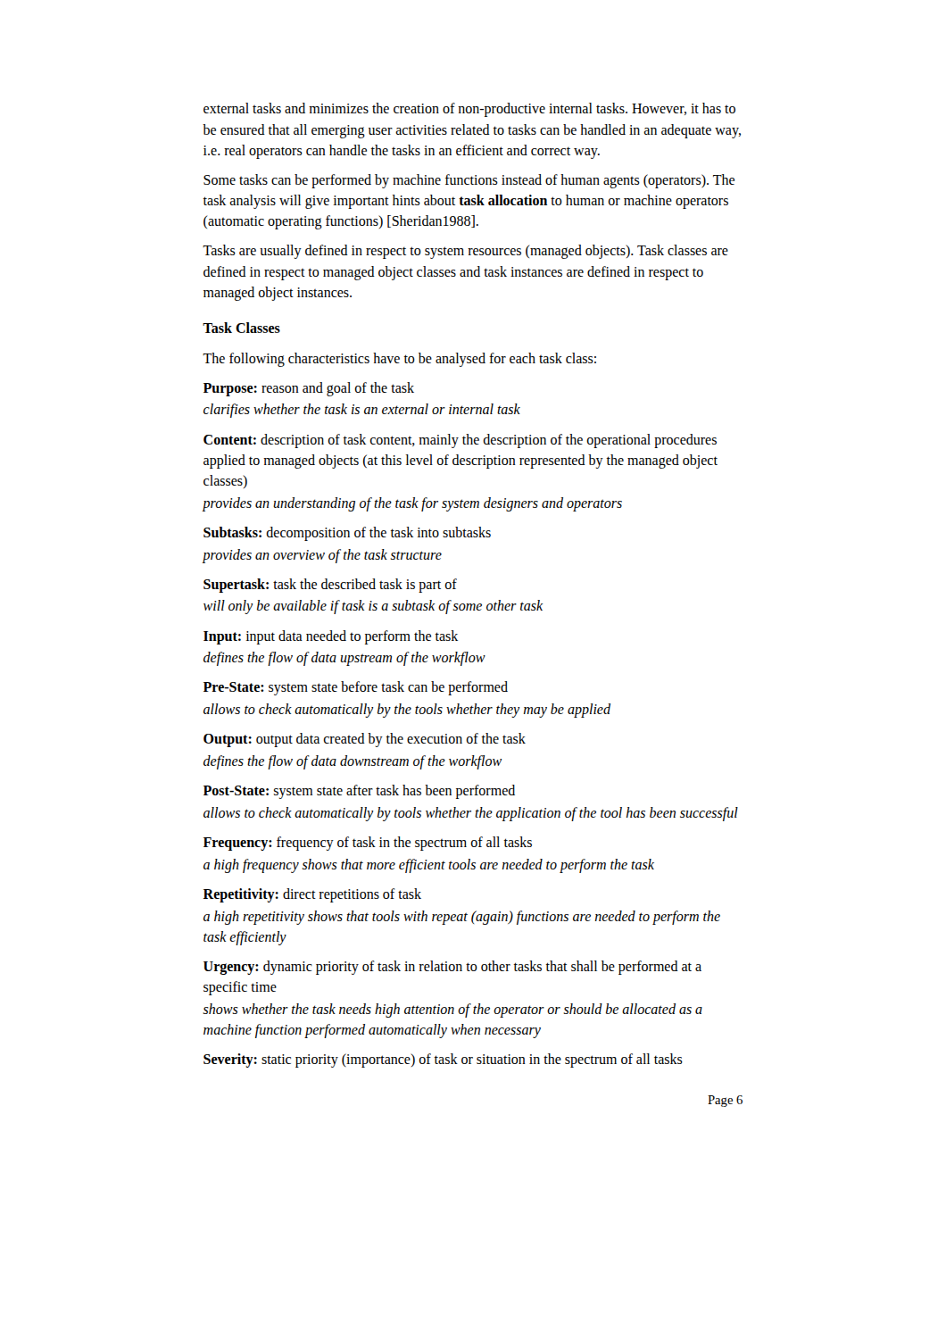external tasks and minimizes the creation of non-productive internal tasks. However, it has to be ensured that all emerging user activities related to tasks can be handled in an adequate way, i.e. real operators can handle the tasks in an efficient and correct way.
Some tasks can be performed by machine functions instead of human agents (operators). The task analysis will give important hints about task allocation to human or machine operators (automatic operating functions) [Sheridan1988].
Tasks are usually defined in respect to system resources (managed objects). Task classes are defined in respect to managed object classes and task instances are defined in respect to managed object instances.
Task Classes
The following characteristics have to be analysed for each task class:
Purpose: reason and goal of the task
clarifies whether the task is an external or internal task
Content: description of task content, mainly the description of the operational procedures applied to managed objects (at this level of description represented by the managed object classes)
provides an understanding of the task for system designers and operators
Subtasks: decomposition of the task into subtasks
provides an overview of the task structure
Supertask: task the described task is part of
will only be available if task is a subtask of some other task
Input: input data needed to perform the task
defines the flow of data upstream of the workflow
Pre-State: system state before task can be performed
allows to check automatically by the tools whether they may be applied
Output: output data created by the execution of the task
defines the flow of data downstream of the workflow
Post-State: system state after task has been performed
allows to check automatically by tools whether the application of the tool has been successful
Frequency: frequency of task in the spectrum of all tasks
a high frequency shows that more efficient tools are needed to perform the task
Repetitivity: direct repetitions of task
a high repetitivity shows that tools with repeat (again) functions are needed to perform the task efficiently
Urgency: dynamic priority of task in relation to other tasks that shall be performed at a specific time
shows whether the task needs high attention of the operator or should be allocated as a machine function performed automatically when necessary
Severity: static priority (importance) of task or situation in the spectrum of all tasks
Page 6